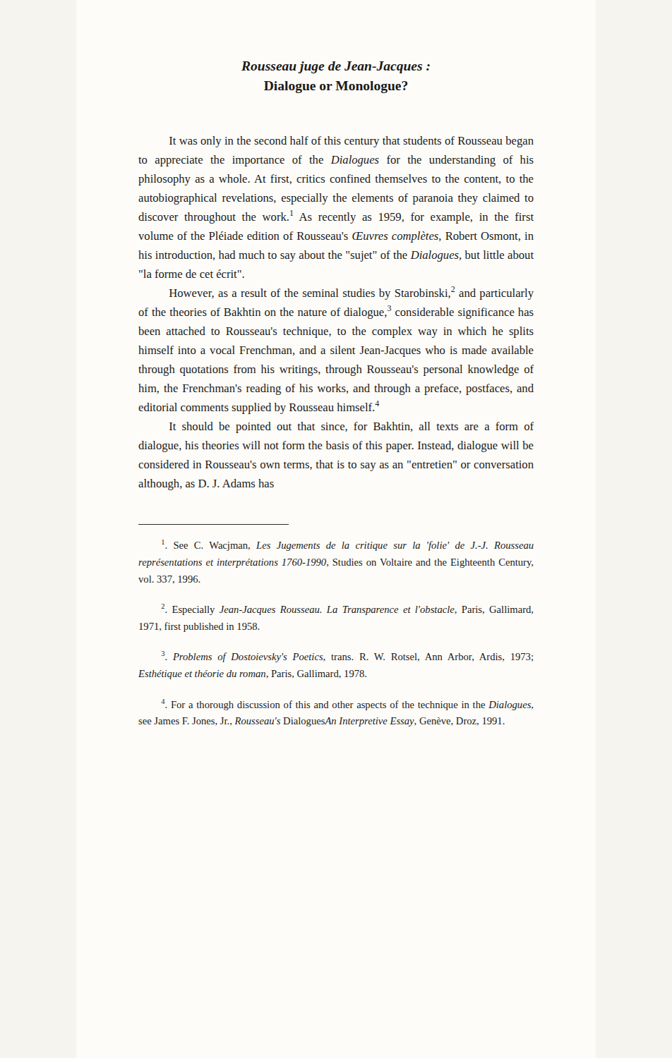Rousseau juge de Jean-Jacques :
Dialogue or Monologue?
It was only in the second half of this century that students of Rousseau began to appreciate the importance of the Dialogues for the understanding of his philosophy as a whole. At first, critics confined themselves to the content, to the autobiographical revelations, especially the elements of paranoia they claimed to discover throughout the work.1 As recently as 1959, for example, in the first volume of the Pléiade edition of Rousseau's Œuvres complètes, Robert Osmont, in his introduction, had much to say about the "sujet" of the Dialogues, but little about "la forme de cet écrit".
However, as a result of the seminal studies by Starobinski,2 and particularly of the theories of Bakhtin on the nature of dialogue,3 considerable significance has been attached to Rousseau's technique, to the complex way in which he splits himself into a vocal Frenchman, and a silent Jean-Jacques who is made available through quotations from his writings, through Rousseau's personal knowledge of him, the Frenchman's reading of his works, and through a preface, postfaces, and editorial comments supplied by Rousseau himself.4
It should be pointed out that since, for Bakhtin, all texts are a form of dialogue, his theories will not form the basis of this paper. Instead, dialogue will be considered in Rousseau's own terms, that is to say as an "entretien" or conversation although, as D. J. Adams has
1. See C. Wacjman, Les Jugements de la critique sur la 'folie' de J.-J. Rousseau représentations et interprétations 1760-1990, Studies on Voltaire and the Eighteenth Century, vol. 337, 1996.
2. Especially Jean-Jacques Rousseau. La Transparence et l'obstacle, Paris, Gallimard, 1971, first published in 1958.
3. Problems of Dostoievsky's Poetics, trans. R. W. Rotsel, Ann Arbor, Ardis, 1973; Esthétique et théorie du roman, Paris, Gallimard, 1978.
4. For a thorough discussion of this and other aspects of the technique in the Dialogues, see James F. Jones, Jr., Rousseau's DialoguesAn Interpretive Essay, Genève, Droz, 1991.